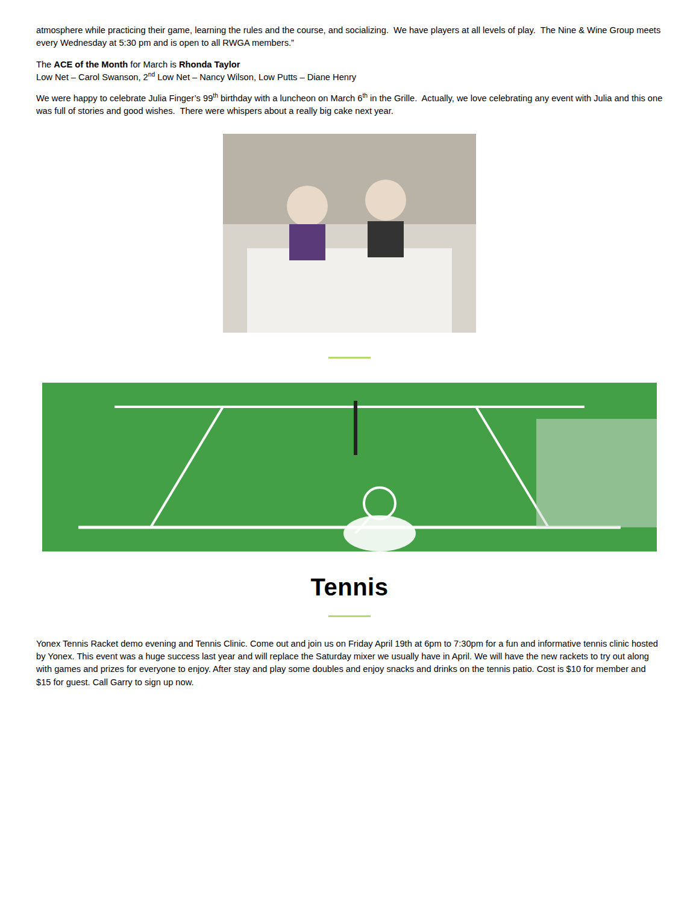atmosphere while practicing their game, learning the rules and the course, and socializing. We have players at all levels of play. The Nine & Wine Group meets every Wednesday at 5:30 pm and is open to all RWGA members.”
The ACE of the Month for March is Rhonda Taylor
Low Net – Carol Swanson, 2nd Low Net – Nancy Wilson, Low Putts – Diane Henry
We were happy to celebrate Julia Finger’s 99th birthday with a luncheon on March 6th in the Grille. Actually, we love celebrating any event with Julia and this one was full of stories and good wishes. There were whispers about a really big cake next year.
Tennis
Yonex Tennis Racket demo evening and Tennis Clinic. Come out and join us on Friday April 19th at 6pm to 7:30pm for a fun and informative tennis clinic hosted by Yonex. This event was a huge success last year and will replace the Saturday mixer we usually have in April. We will have the new rackets to try out along with games and prizes for everyone to enjoy. After stay and play some doubles and enjoy snacks and drinks on the tennis patio. Cost is $10 for member and $15 for guest. Call Garry to sign up now.